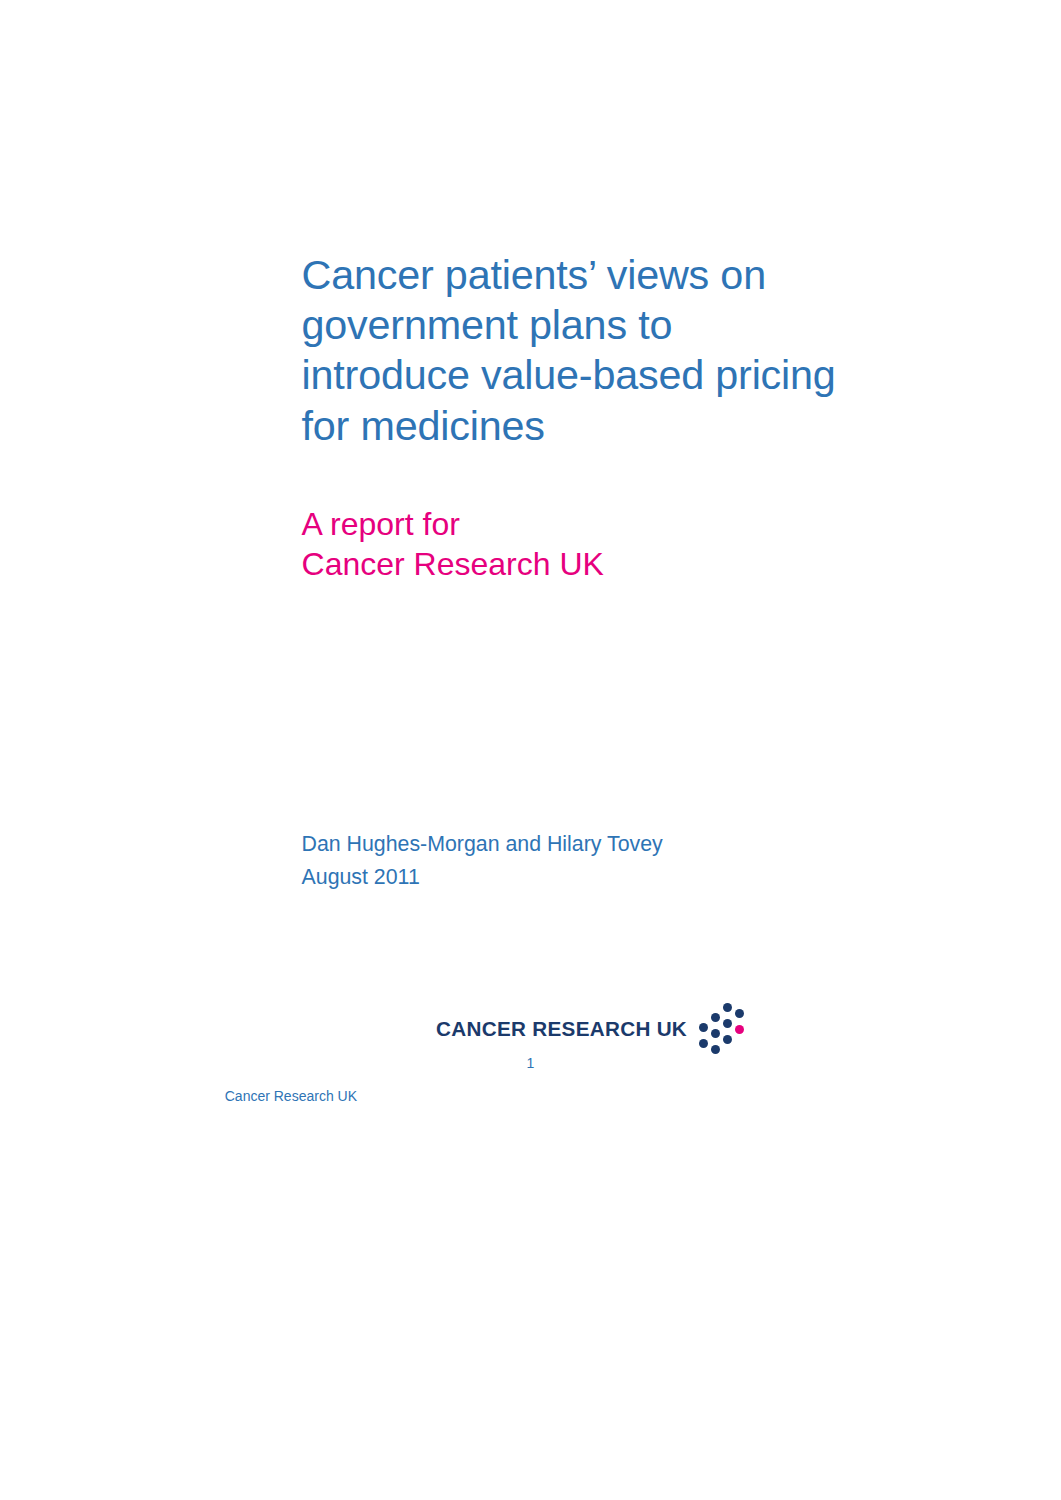Cancer patients’ views on government plans to introduce value-based pricing for medicines
A report for
Cancer Research UK
Dan Hughes-Morgan and Hilary Tovey
August 2011
CANCER RESEARCH UK
1
Cancer Research UK